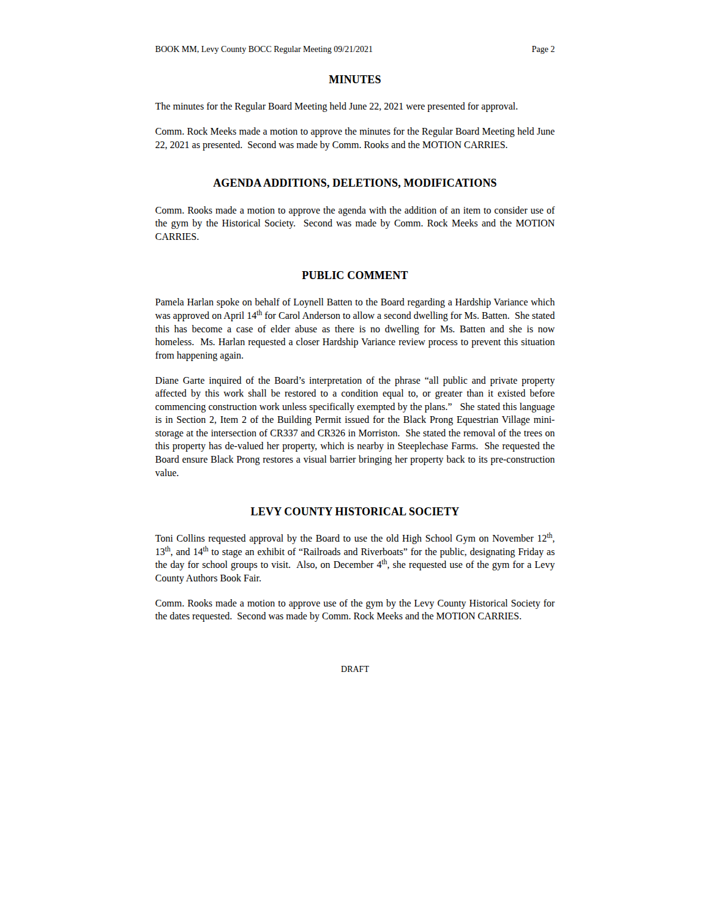BOOK MM, Levy County BOCC Regular Meeting 09/21/2021
Page 2
MINUTES
The minutes for the Regular Board Meeting held June 22, 2021 were presented for approval.
Comm. Rock Meeks made a motion to approve the minutes for the Regular Board Meeting held June 22, 2021 as presented. Second was made by Comm. Rooks and the MOTION CARRIES.
AGENDA ADDITIONS, DELETIONS, MODIFICATIONS
Comm. Rooks made a motion to approve the agenda with the addition of an item to consider use of the gym by the Historical Society. Second was made by Comm. Rock Meeks and the MOTION CARRIES.
PUBLIC COMMENT
Pamela Harlan spoke on behalf of Loynell Batten to the Board regarding a Hardship Variance which was approved on April 14th for Carol Anderson to allow a second dwelling for Ms. Batten. She stated this has become a case of elder abuse as there is no dwelling for Ms. Batten and she is now homeless. Ms. Harlan requested a closer Hardship Variance review process to prevent this situation from happening again.
Diane Garte inquired of the Board’s interpretation of the phrase “all public and private property affected by this work shall be restored to a condition equal to, or greater than it existed before commencing construction work unless specifically exempted by the plans.” She stated this language is in Section 2, Item 2 of the Building Permit issued for the Black Prong Equestrian Village mini-storage at the intersection of CR337 and CR326 in Morriston. She stated the removal of the trees on this property has de-valued her property, which is nearby in Steeplechase Farms. She requested the Board ensure Black Prong restores a visual barrier bringing her property back to its pre-construction value.
LEVY COUNTY HISTORICAL SOCIETY
Toni Collins requested approval by the Board to use the old High School Gym on November 12th, 13th, and 14th to stage an exhibit of “Railroads and Riverboats” for the public, designating Friday as the day for school groups to visit. Also, on December 4th, she requested use of the gym for a Levy County Authors Book Fair.
Comm. Rooks made a motion to approve use of the gym by the Levy County Historical Society for the dates requested. Second was made by Comm. Rock Meeks and the MOTION CARRIES.
DRAFT